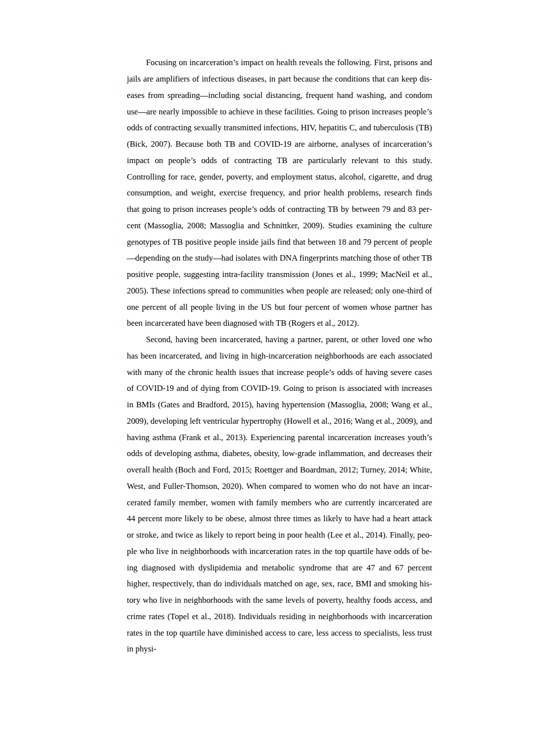Focusing on incarceration’s impact on health reveals the following. First, prisons and jails are amplifiers of infectious diseases, in part because the conditions that can keep diseases from spreading—including social distancing, frequent hand washing, and condom use—are nearly impossible to achieve in these facilities. Going to prison increases people’s odds of contracting sexually transmitted infections, HIV, hepatitis C, and tuberculosis (TB) (Bick, 2007). Because both TB and COVID-19 are airborne, analyses of incarceration’s impact on people’s odds of contracting TB are particularly relevant to this study. Controlling for race, gender, poverty, and employment status, alcohol, cigarette, and drug consumption, and weight, exercise frequency, and prior health problems, research finds that going to prison increases people’s odds of contracting TB by between 79 and 83 percent (Massoglia, 2008; Massoglia and Schnittker, 2009). Studies examining the culture genotypes of TB positive people inside jails find that between 18 and 79 percent of people—depending on the study—had isolates with DNA fingerprints matching those of other TB positive people, suggesting intra-facility transmission (Jones et al., 1999; MacNeil et al., 2005). These infections spread to communities when people are released; only one-third of one percent of all people living in the US but four percent of women whose partner has been incarcerated have been diagnosed with TB (Rogers et al., 2012).
Second, having been incarcerated, having a partner, parent, or other loved one who has been incarcerated, and living in high-incarceration neighborhoods are each associated with many of the chronic health issues that increase people’s odds of having severe cases of COVID-19 and of dying from COVID-19. Going to prison is associated with increases in BMIs (Gates and Bradford, 2015), having hypertension (Massoglia, 2008; Wang et al., 2009), developing left ventricular hypertrophy (Howell et al., 2016; Wang et al., 2009), and having asthma (Frank et al., 2013). Experiencing parental incarceration increases youth’s odds of developing asthma, diabetes, obesity, low-grade inflammation, and decreases their overall health (Boch and Ford, 2015; Roettger and Boardman, 2012; Turney, 2014; White, West, and Fuller-Thomson, 2020). When compared to women who do not have an incarcerated family member, women with family members who are currently incarcerated are 44 percent more likely to be obese, almost three times as likely to have had a heart attack or stroke, and twice as likely to report being in poor health (Lee et al., 2014). Finally, people who live in neighborhoods with incarceration rates in the top quartile have odds of being diagnosed with dyslipidemia and metabolic syndrome that are 47 and 67 percent higher, respectively, than do individuals matched on age, sex, race, BMI and smoking history who live in neighborhoods with the same levels of poverty, healthy foods access, and crime rates (Topel et al., 2018). Individuals residing in neighborhoods with incarceration rates in the top quartile have diminished access to care, less access to specialists, less trust in physi-